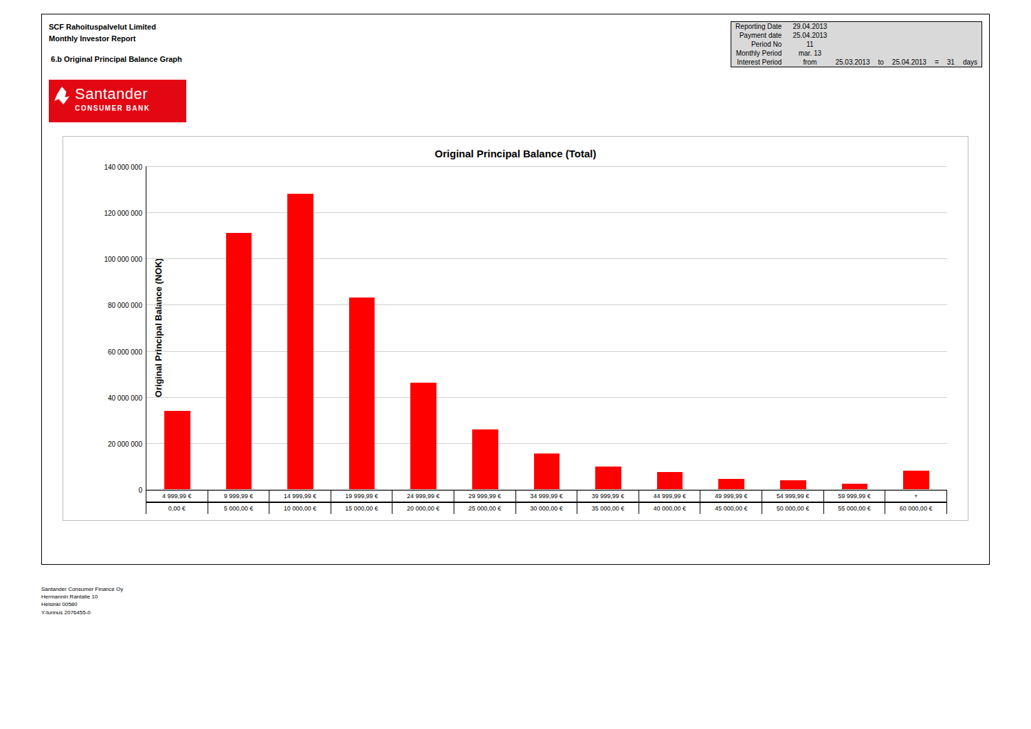SCF Rahoituspalvelut Limited
Monthly Investor Report
6.b Original Principal Balance Graph
| Reporting Date | 29.04.2013 | | | | |
| Payment date | 25.04.2013 | | | | |
| Period No | 11 | | | | |
| Monthly Period | mar. 13 | | | | |
| Interest Period | from | 25.03.2013 | to | 25.04.2013 | = | 31 | days |
Santander
CONSUMER BANK
Original Principal Balance (Total)
Original Principal Balance (NOK)
140 000 000
120 000 000
100 000 000
80 000 000
60 000 000
40 000 000
20 000 000
0
4 999,99 €
9 999,99 €
14 999,99 €
19 999,99 €
24 999,99 €
29 999,99 €
34 999,99 €
39 999,99 €
44 999,99 €
49 999,99 €
54 999,99 €
59 999,99 €
+
0,00 €
5 000,00 €
10 000,00 €
15 000,00 €
20 000,00 €
25 000,00 €
30 000,00 €
35 000,00 €
40 000,00 €
45 000,00 €
50 000,00 €
55 000,00 €
60 000,00 €
Santander Consumer Finance Oy
Hermannin Rantatie 10
Helsinki 00580
Y-tunnus 2076455-0